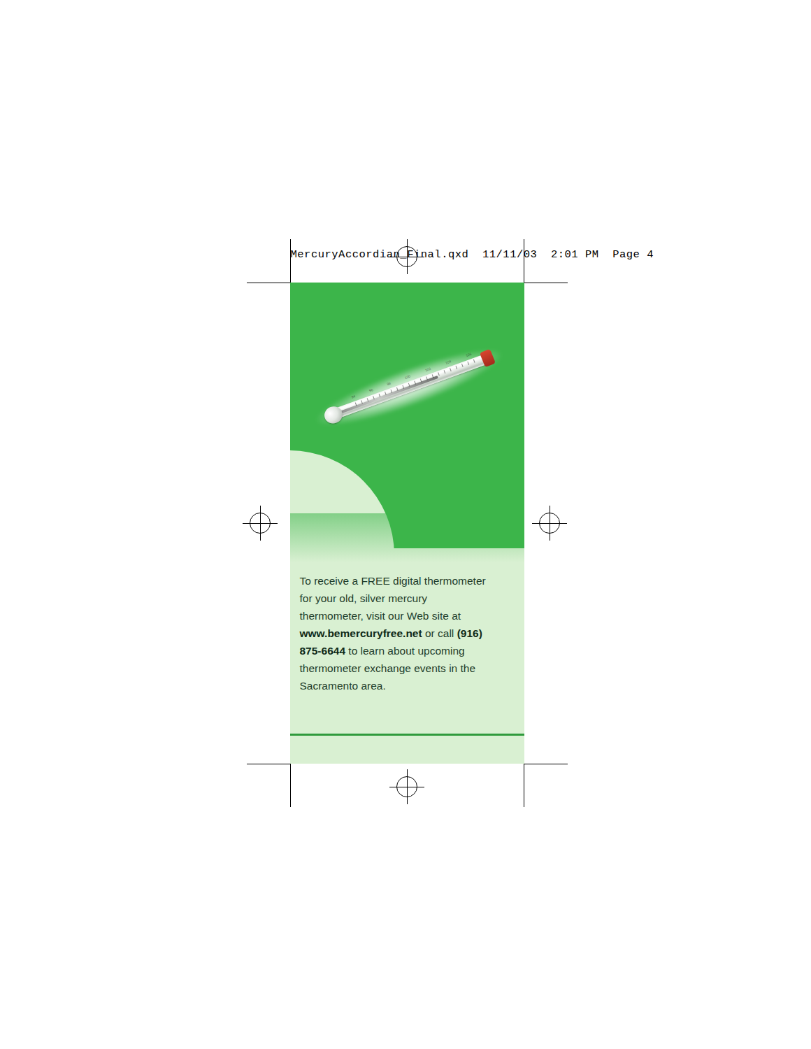MercuryAccordian_Final.qxd 11/11/03 2:01 PM Page 4
94 96 98 100 102 104 106
To receive a FREE digital thermometer for your old, silver mercury thermometer, visit our Web site at www.bemercuryfree.net or call (916) 875-6644 to learn about upcoming thermometer exchange events in the Sacramento area.